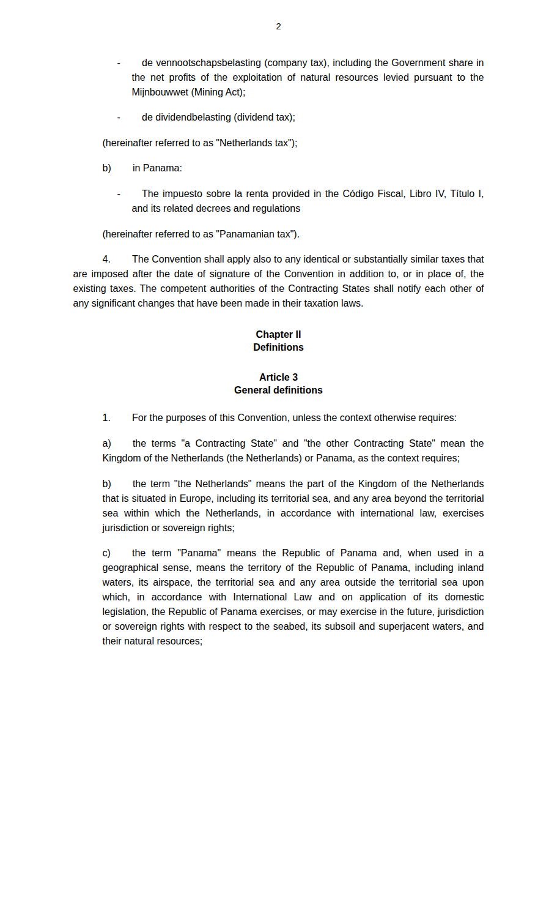2
- de vennootschapsbelasting (company tax), including the Government share in the net profits of the exploitation of natural resources levied pursuant to the Mijnbouwwet (Mining Act);
- de dividendbelasting (dividend tax);
(hereinafter referred to as "Netherlands tax");
b) in Panama:
- The impuesto sobre la renta provided in the Código Fiscal, Libro IV, Título I, and its related decrees and regulations
(hereinafter referred to as "Panamanian tax").
4. The Convention shall apply also to any identical or substantially similar taxes that are imposed after the date of signature of the Convention in addition to, or in place of, the existing taxes. The competent authorities of the Contracting States shall notify each other of any significant changes that have been made in their taxation laws.
Chapter II Definitions
Article 3 General definitions
1. For the purposes of this Convention, unless the context otherwise requires:
a) the terms "a Contracting State" and "the other Contracting State" mean the Kingdom of the Netherlands (the Netherlands) or Panama, as the context requires;
b) the term "the Netherlands" means the part of the Kingdom of the Netherlands that is situated in Europe, including its territorial sea, and any area beyond the territorial sea within which the Netherlands, in accordance with international law, exercises jurisdiction or sovereign rights;
c) the term "Panama" means the Republic of Panama and, when used in a geographical sense, means the territory of the Republic of Panama, including inland waters, its airspace, the territorial sea and any area outside the territorial sea upon which, in accordance with International Law and on application of its domestic legislation, the Republic of Panama exercises, or may exercise in the future, jurisdiction or sovereign rights with respect to the seabed, its subsoil and superjacent waters, and their natural resources;